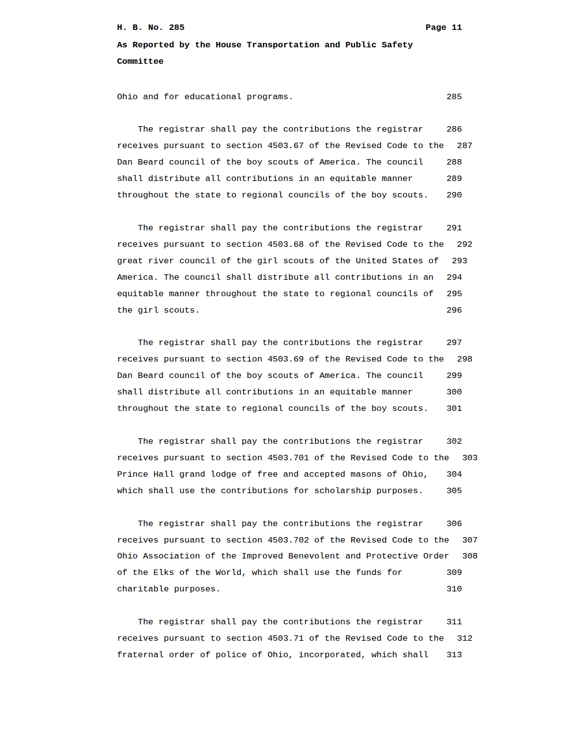H. B. No. 285 Page 11
As Reported by the House Transportation and Public Safety Committee
Ohio and for educational programs. 285
The registrar shall pay the contributions the registrar 286
receives pursuant to section 4503.67 of the Revised Code to the 287
Dan Beard council of the boy scouts of America. The council 288
shall distribute all contributions in an equitable manner 289
throughout the state to regional councils of the boy scouts. 290
The registrar shall pay the contributions the registrar 291
receives pursuant to section 4503.68 of the Revised Code to the 292
great river council of the girl scouts of the United States of 293
America. The council shall distribute all contributions in an 294
equitable manner throughout the state to regional councils of 295
the girl scouts. 296
The registrar shall pay the contributions the registrar 297
receives pursuant to section 4503.69 of the Revised Code to the 298
Dan Beard council of the boy scouts of America. The council 299
shall distribute all contributions in an equitable manner 300
throughout the state to regional councils of the boy scouts. 301
The registrar shall pay the contributions the registrar 302
receives pursuant to section 4503.701 of the Revised Code to the 303
Prince Hall grand lodge of free and accepted masons of Ohio, 304
which shall use the contributions for scholarship purposes. 305
The registrar shall pay the contributions the registrar 306
receives pursuant to section 4503.702 of the Revised Code to the 307
Ohio Association of the Improved Benevolent and Protective Order 308
of the Elks of the World, which shall use the funds for 309
charitable purposes. 310
The registrar shall pay the contributions the registrar 311
receives pursuant to section 4503.71 of the Revised Code to the 312
fraternal order of police of Ohio, incorporated, which shall 313